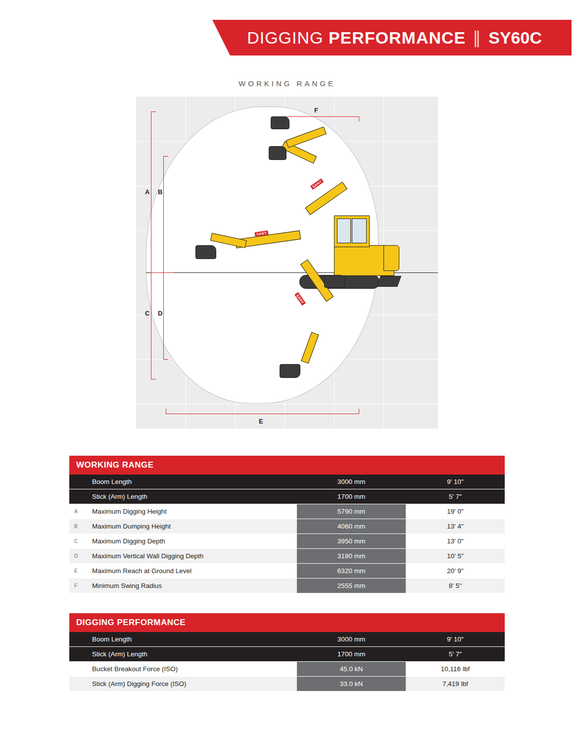DIGGING PERFORMANCE∥SY60C
WORKING RANGE
F
A
B
C
D
E
SANY
SANY
SANY
WORKING RANGE
| | Boom Length | 3000 mm | 9' 10" |
| | Stick (Arm) Length | 1700 mm | 5' 7" |
| A | Maximum Digging Height | 5790 mm | 19' 0" |
| B | Maximum Dumping Height | 4060 mm | 13' 4" |
| C | Maximum Digging Depth | 3950 mm | 13' 0" |
| D | Maximum Vertical Wall Digging Depth | 3180 mm | 10' 5" |
| E | Maximum Reach at Ground Level | 6320 mm | 20' 9" |
| F | Minimum Swing Radius | 2555 mm | 8' 5" |
DIGGING PERFORMANCE
| | Boom Length | 3000 mm | 9' 10" |
| | Stick (Arm) Length | 1700 mm | 5' 7" |
| | Bucket Breakout Force (ISO) | 45.0 kN | 10,116 lbf |
| | Stick (Arm) Digging Force (ISO) | 33.0 kN | 7,419 lbf |